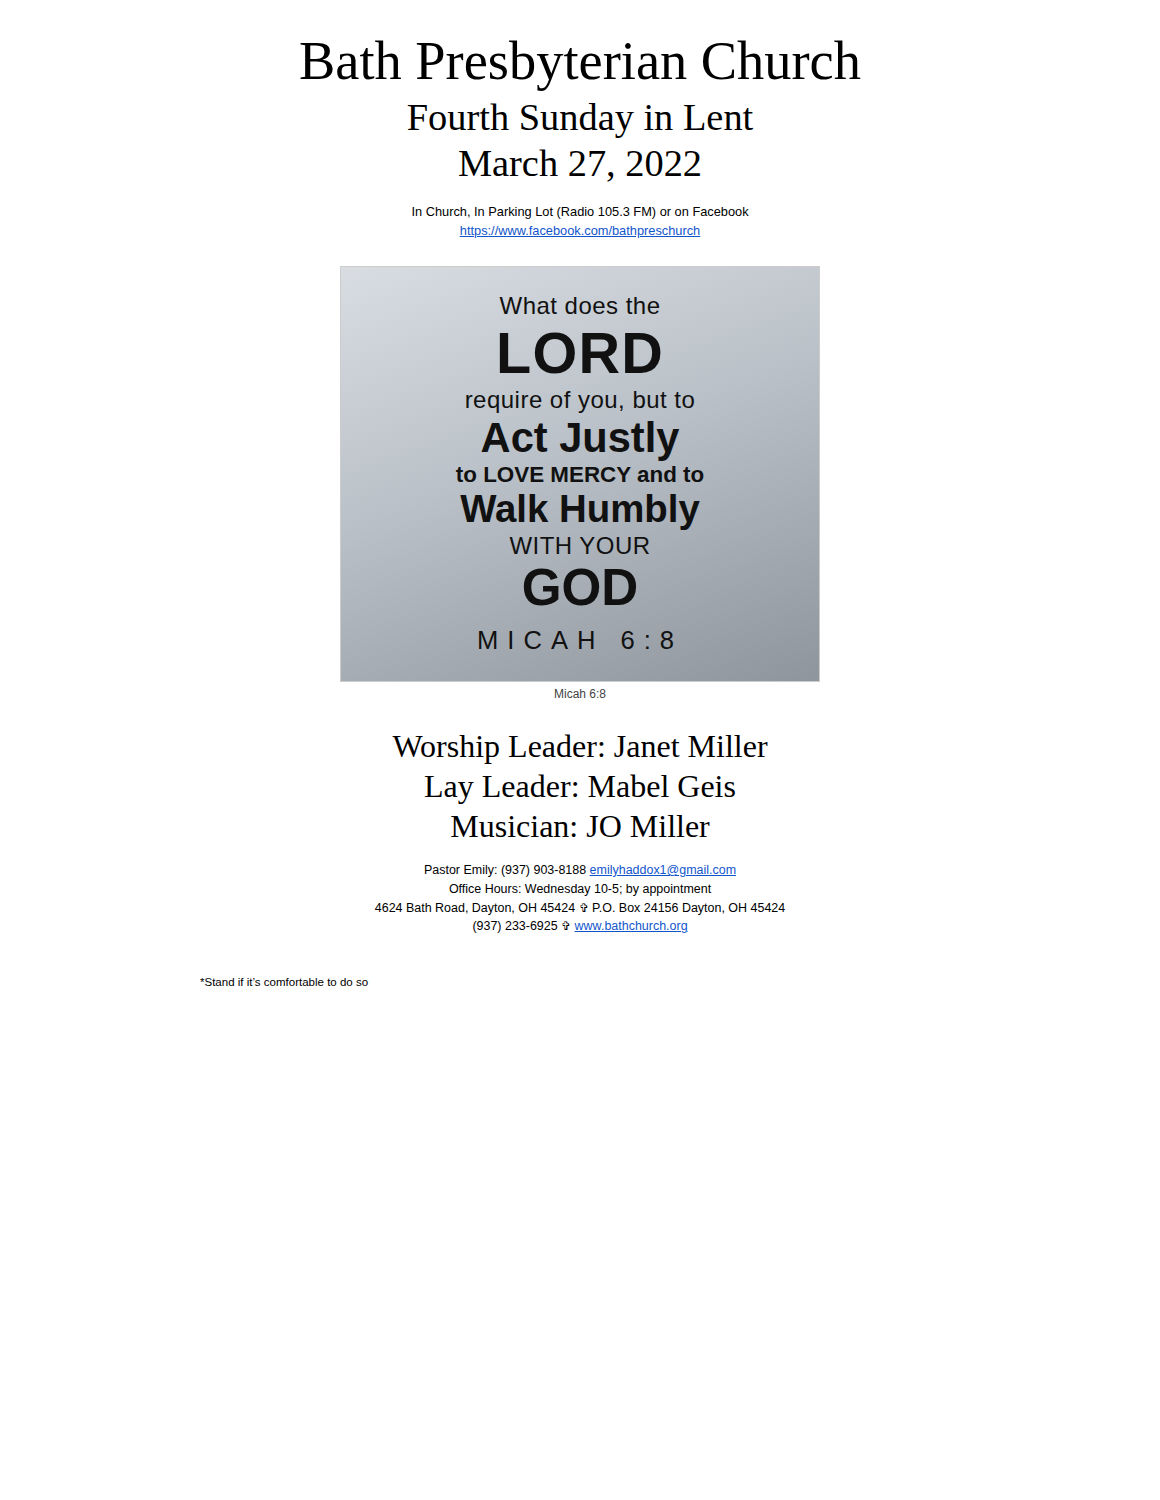Bath Presbyterian Church
Fourth Sunday in Lent
March 27, 2022
In Church, In Parking Lot (Radio 105.3 FM) or on Facebook
https://www.facebook.com/bathpreschurch
What does the LORD require of you, but to Act Justly to LOVE MERCY and to Walk Humbly WITH YOUR GOD MICAH 6:8
Micah 6:8
Worship Leader: Janet Miller
Lay Leader: Mabel Geis
Musician: JO Miller
Pastor Emily: (937) 903-8188 emilyhaddox1@gmail.com
Office Hours: Wednesday 10-5; by appointment
4624 Bath Road, Dayton, OH 45424 ✞ P.O. Box 24156 Dayton, OH 45424
(937) 233-6925 ✞ www.bathchurch.org
*Stand if it’s comfortable to do so